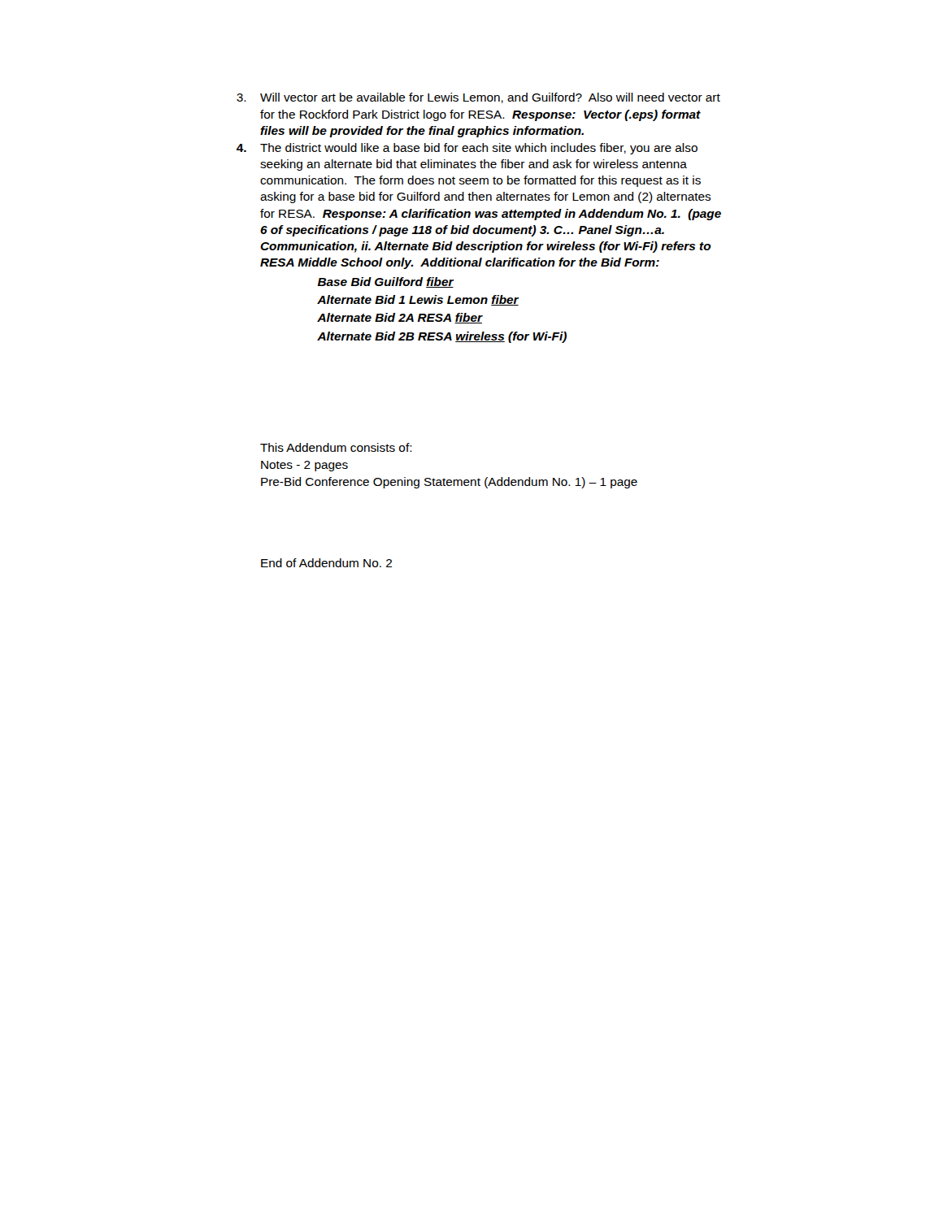3. Will vector art be available for Lewis Lemon, and Guilford? Also will need vector art for the Rockford Park District logo for RESA. Response: Vector (.eps) format files will be provided for the final graphics information.
4. The district would like a base bid for each site which includes fiber, you are also seeking an alternate bid that eliminates the fiber and ask for wireless antenna communication. The form does not seem to be formatted for this request as it is asking for a base bid for Guilford and then alternates for Lemon and (2) alternates for RESA. Response: A clarification was attempted in Addendum No. 1. (page 6 of specifications / page 118 of bid document) 3. C… Panel Sign…a. Communication, ii. Alternate Bid description for wireless (for Wi-Fi) refers to RESA Middle School only. Additional clarification for the Bid Form:
Base Bid Guilford fiber
Alternate Bid 1 Lewis Lemon fiber
Alternate Bid 2A RESA fiber
Alternate Bid 2B RESA wireless (for Wi-Fi)
This Addendum consists of:
Notes - 2 pages
Pre-Bid Conference Opening Statement (Addendum No. 1) – 1 page
End of Addendum No. 2